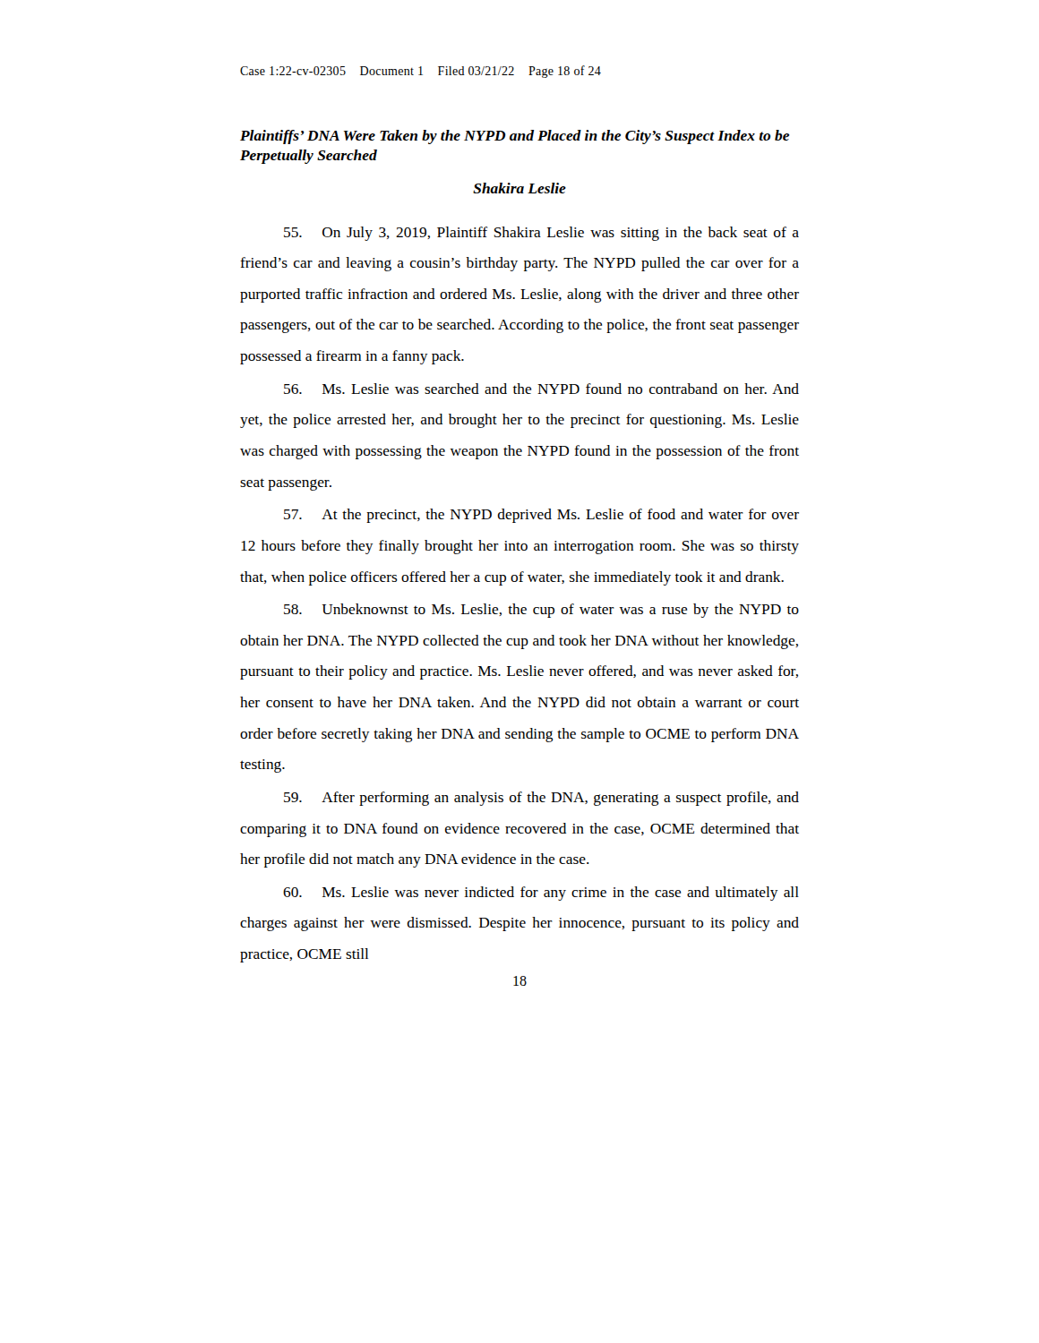Case 1:22-cv-02305 Document 1 Filed 03/21/22 Page 18 of 24
Plaintiffs’ DNA Were Taken by the NYPD and Placed in the City’s Suspect Index to be
Perpetually Searched
Shakira Leslie
55. On July 3, 2019, Plaintiff Shakira Leslie was sitting in the back seat of a friend’s car and leaving a cousin’s birthday party. The NYPD pulled the car over for a purported traffic infraction and ordered Ms. Leslie, along with the driver and three other passengers, out of the car to be searched. According to the police, the front seat passenger possessed a firearm in a fanny pack.
56. Ms. Leslie was searched and the NYPD found no contraband on her. And yet, the police arrested her, and brought her to the precinct for questioning. Ms. Leslie was charged with possessing the weapon the NYPD found in the possession of the front seat passenger.
57. At the precinct, the NYPD deprived Ms. Leslie of food and water for over 12 hours before they finally brought her into an interrogation room. She was so thirsty that, when police officers offered her a cup of water, she immediately took it and drank.
58. Unbeknownst to Ms. Leslie, the cup of water was a ruse by the NYPD to obtain her DNA. The NYPD collected the cup and took her DNA without her knowledge, pursuant to their policy and practice. Ms. Leslie never offered, and was never asked for, her consent to have her DNA taken. And the NYPD did not obtain a warrant or court order before secretly taking her DNA and sending the sample to OCME to perform DNA testing.
59. After performing an analysis of the DNA, generating a suspect profile, and comparing it to DNA found on evidence recovered in the case, OCME determined that her profile did not match any DNA evidence in the case.
60. Ms. Leslie was never indicted for any crime in the case and ultimately all charges against her were dismissed. Despite her innocence, pursuant to its policy and practice, OCME still
18